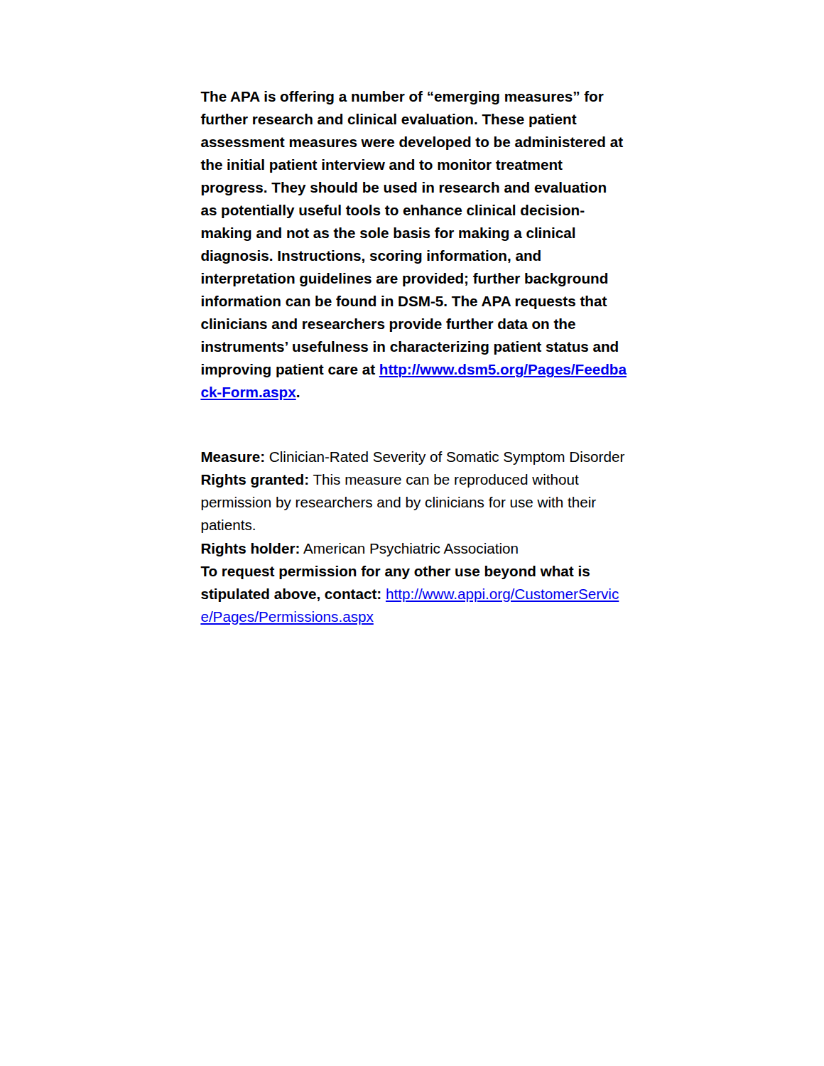The APA is offering a number of “emerging measures” for further research and clinical evaluation. These patient assessment measures were developed to be administered at the initial patient interview and to monitor treatment progress. They should be used in research and evaluation as potentially useful tools to enhance clinical decision-making and not as the sole basis for making a clinical diagnosis. Instructions, scoring information, and interpretation guidelines are provided; further background information can be found in DSM-5. The APA requests that clinicians and researchers provide further data on the instruments’ usefulness in characterizing patient status and improving patient care at http://www.dsm5.org/Pages/Feedback-Form.aspx.
Measure: Clinician-Rated Severity of Somatic Symptom Disorder
Rights granted: This measure can be reproduced without permission by researchers and by clinicians for use with their patients.
Rights holder: American Psychiatric Association
To request permission for any other use beyond what is stipulated above, contact: http://www.appi.org/CustomerService/Pages/Permissions.aspx